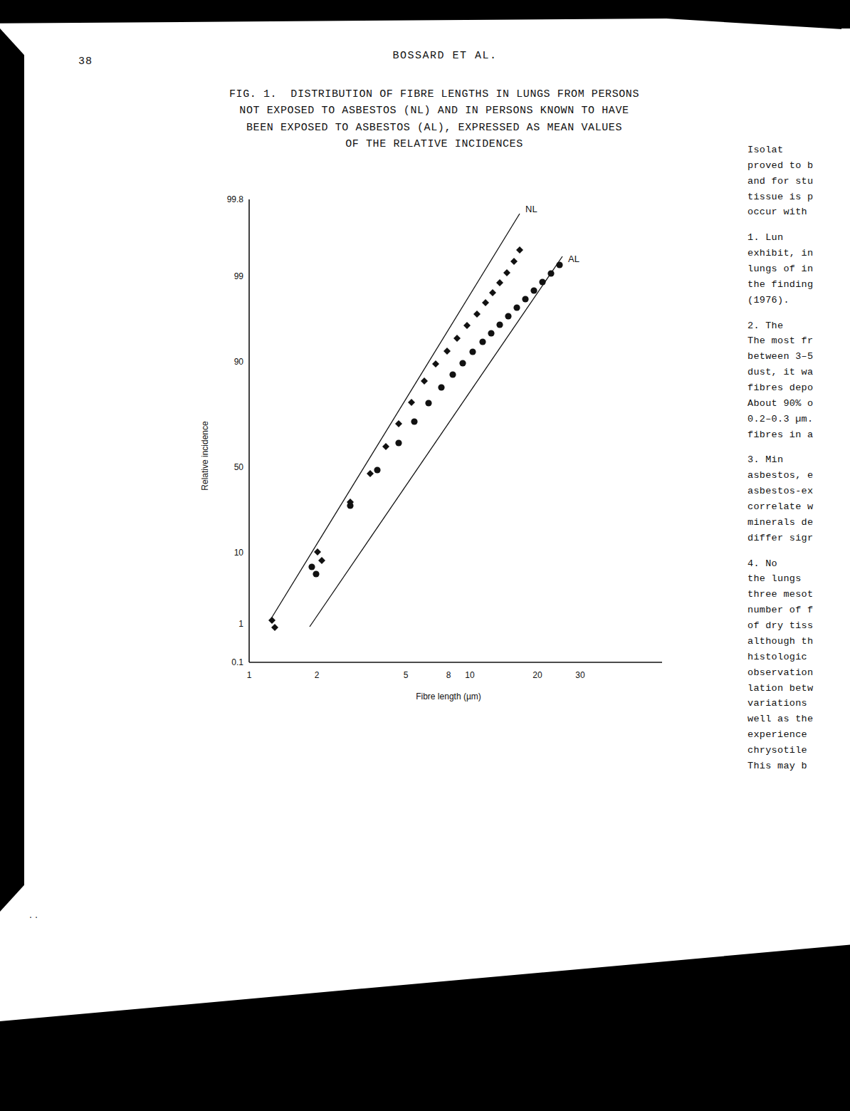38
BOSSARD ET AL.
FIG. 1. DISTRIBUTION OF FIBRE LENGTHS IN LUNGS FROM PERSONS
NOT EXPOSED TO ASBESTOS (NL) AND IN PERSONS KNOWN TO HAVE
BEEN EXPOSED TO ASBESTOS (AL), EXPRESSED AS MEAN VALUES
OF THE RELATIVE INCIDENCES
99.8 99 90 50 10 1 0.1 Relative incidence 1 2 5 8 10 20 30 Fibre length (µm) NL AL
Isolat
proved to b
and for stu
tissue is p
occur with
1. Lun
exhibit, in
lungs of in
the finding
(1976).
2. The
The most fr
between 3–5
dust, it wa
fibres depo
About 90% o
0.2–0.3 µm.
fibres in a
3. Min
asbestos, e
asbestos-ex
correlate w
minerals de
differ sigr
4. No
the lungs
three mesot
number of f
of dry tiss
although th
histologic
observation
lation betw
variations
well as the
experience
chrysotile
This may b
..